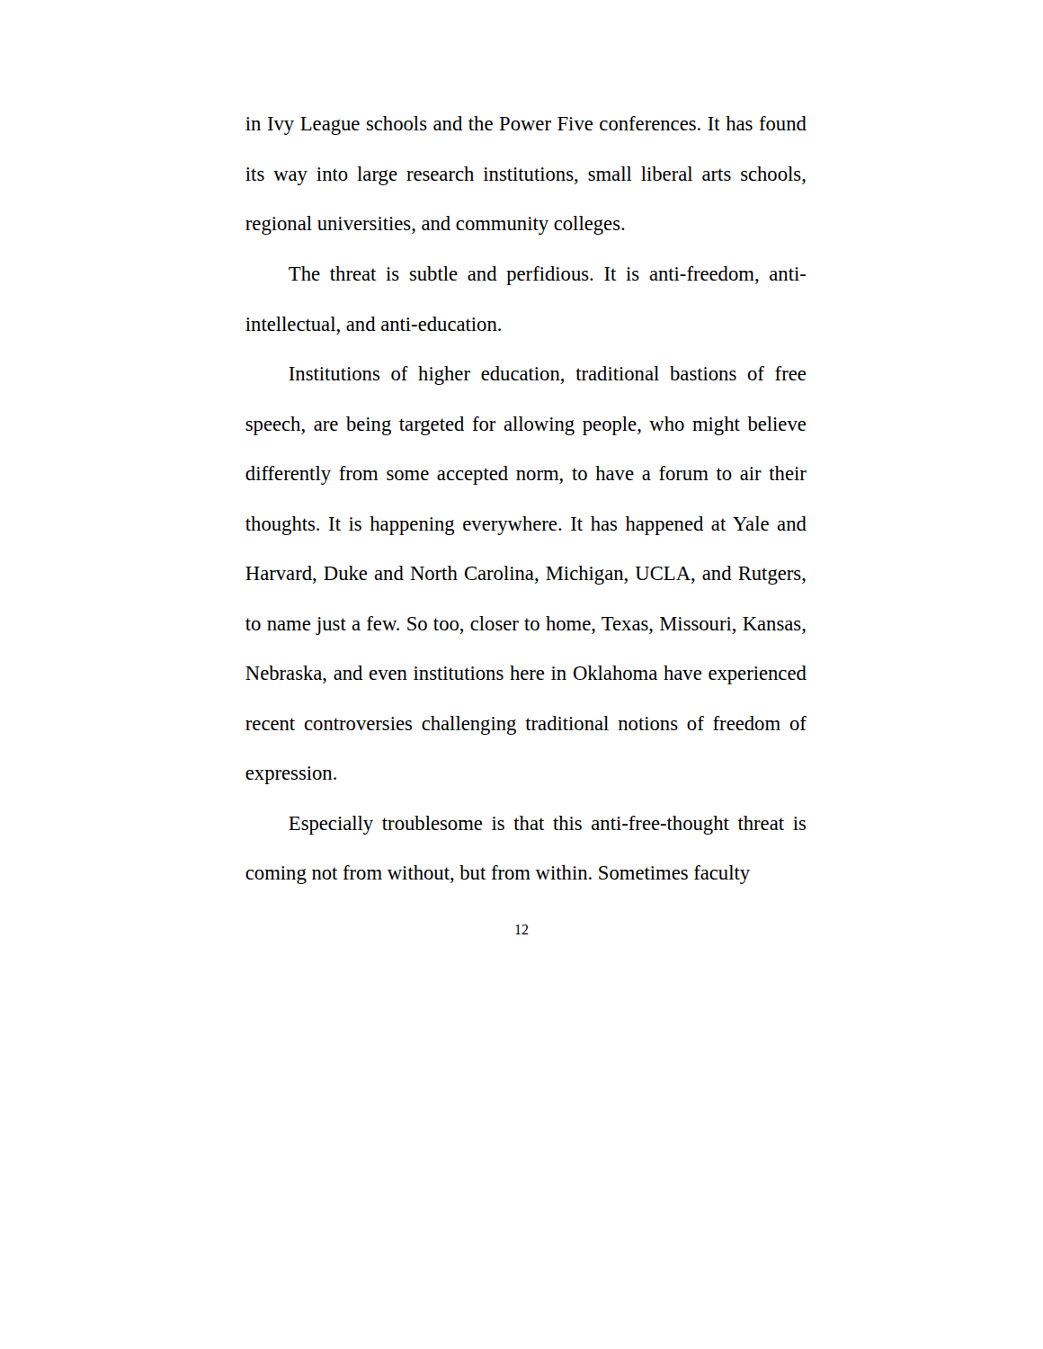in Ivy League schools and the Power Five conferences. It has found its way into large research institutions, small liberal arts schools, regional universities, and community colleges.
The threat is subtle and perfidious. It is anti-freedom, anti-intellectual, and anti-education.
Institutions of higher education, traditional bastions of free speech, are being targeted for allowing people, who might believe differently from some accepted norm, to have a forum to air their thoughts. It is happening everywhere. It has happened at Yale and Harvard, Duke and North Carolina, Michigan, UCLA, and Rutgers, to name just a few. So too, closer to home, Texas, Missouri, Kansas, Nebraska, and even institutions here in Oklahoma have experienced recent controversies challenging traditional notions of freedom of expression.
Especially troublesome is that this anti-free-thought threat is coming not from without, but from within. Sometimes faculty
12